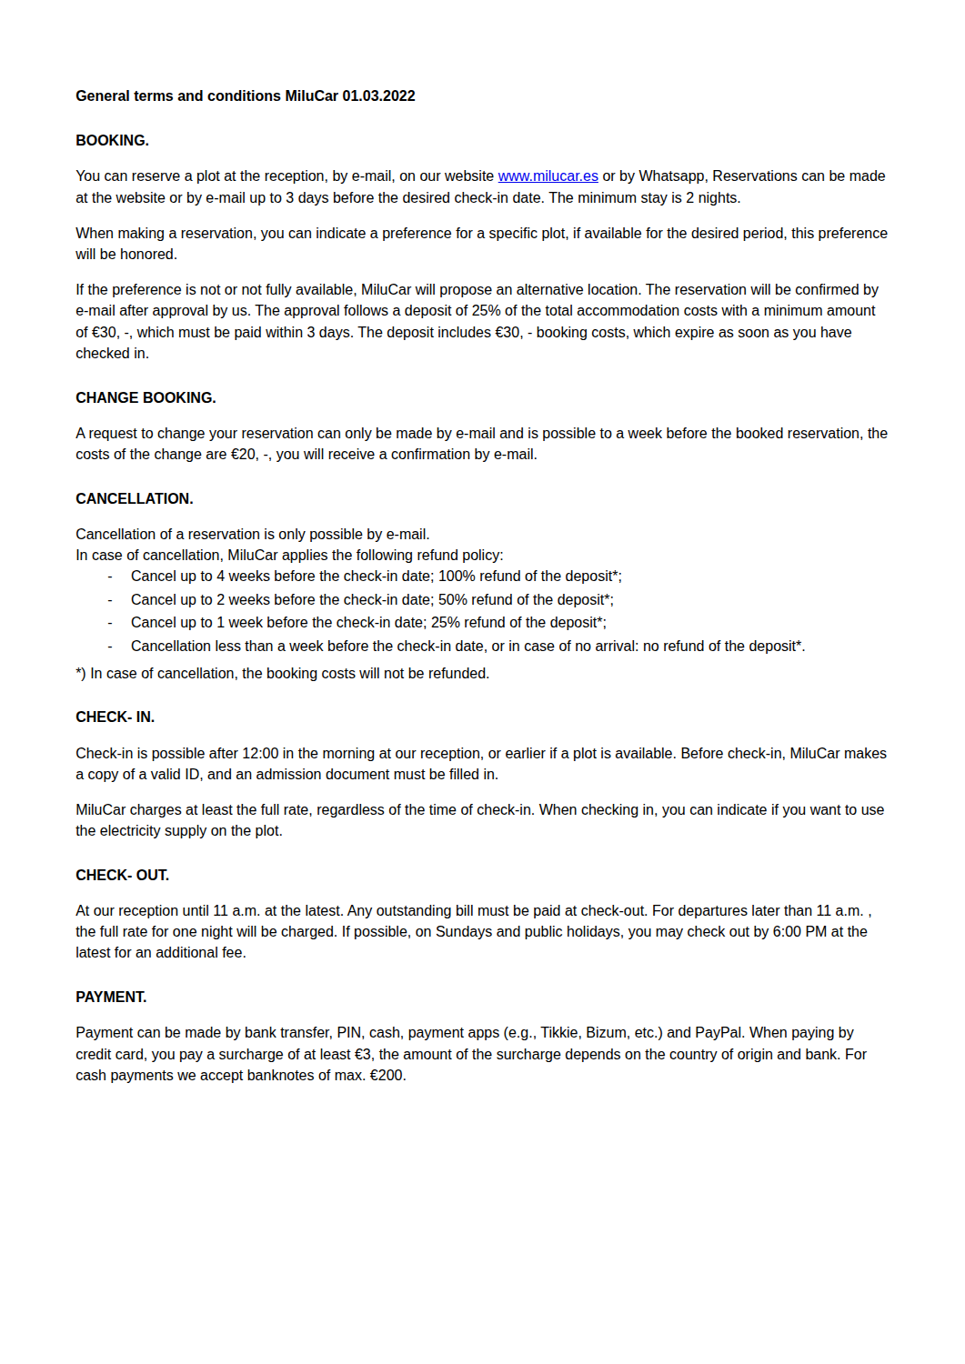General terms and conditions MiluCar 01.03.2022
BOOKING.
You can reserve a plot at the reception, by e-mail, on our website www.milucar.es or by Whatsapp, Reservations can be made at the website or by e-mail up to 3 days before the desired check-in date. The minimum stay is 2 nights.
When making a reservation, you can indicate a preference for a specific plot, if available for the desired period, this preference will be honored.
If the preference is not or not fully available, MiluCar will propose an alternative location. The reservation will be confirmed by e-mail after approval by us. The approval follows a deposit of 25% of the total accommodation costs with a minimum amount of €30, -, which must be paid within 3 days. The deposit includes €30, - booking costs, which expire as soon as you have checked in.
CHANGE BOOKING.
A request to change your reservation can only be made by e-mail and is possible to a week before the booked reservation, the costs of the change are €20, -, you will receive a confirmation by e-mail.
CANCELLATION.
Cancellation of a reservation is only possible by e-mail.
In case of cancellation, MiluCar applies the following refund policy:
Cancel up to 4 weeks before the check-in date; 100% refund of the deposit*;
Cancel up to 2 weeks before the check-in date; 50% refund of the deposit*;
Cancel up to 1 week before the check-in date; 25% refund of the deposit*;
Cancellation less than a week before the check-in date, or in case of no arrival: no refund of the deposit*.
*) In case of cancellation, the booking costs will not be refunded.
CHECK- IN.
Check-in is possible after 12:00 in the morning at our reception, or earlier if a plot is available. Before check-in, MiluCar makes a copy of a valid ID, and an admission document must be filled in.
MiluCar charges at least the full rate, regardless of the time of check-in. When checking in, you can indicate if you want to use the electricity supply on the plot.
CHECK- OUT.
At our reception until 11 a.m. at the latest. Any outstanding bill must be paid at check-out. For departures later than 11 a.m. , the full rate for one night will be charged. If possible, on Sundays and public holidays, you may check out by 6:00 PM at the latest for an additional fee.
PAYMENT.
Payment can be made by bank transfer, PIN, cash, payment apps (e.g., Tikkie, Bizum, etc.) and PayPal. When paying by credit card, you pay a surcharge of at least €3, the amount of the surcharge depends on the country of origin and bank. For cash payments we accept banknotes of max. €200.